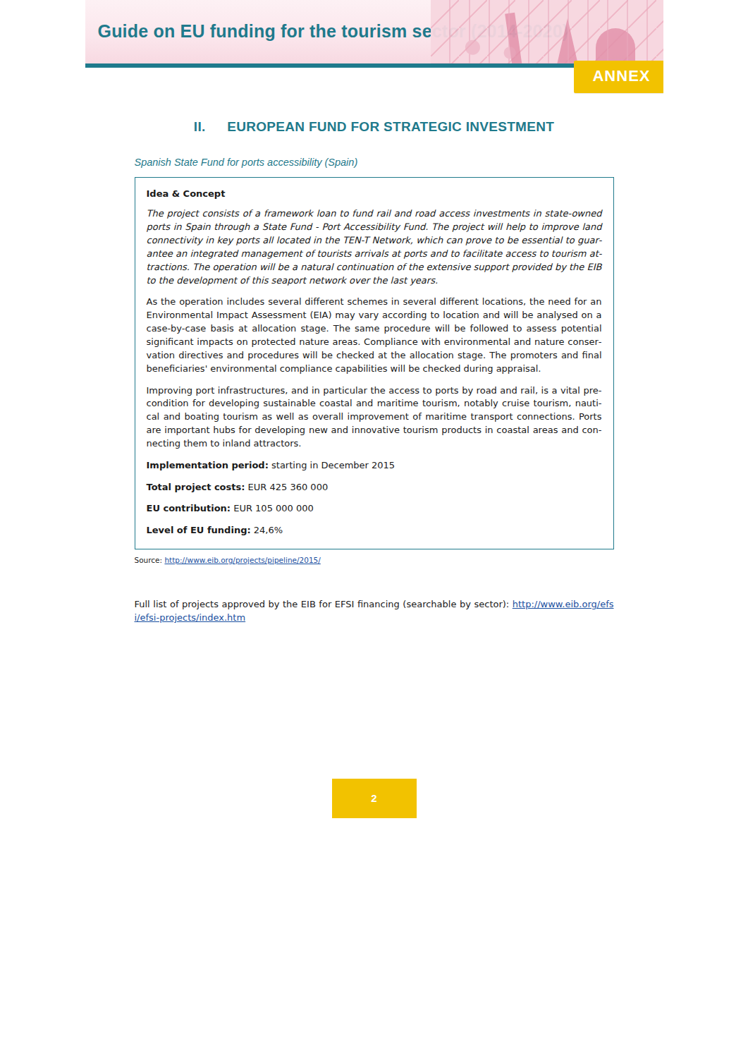Guide on EU funding for the tourism sector (2014-2020)
ANNEX
II. EUROPEAN FUND FOR STRATEGIC INVESTMENT
Spanish State Fund for ports accessibility (Spain)
Idea & Concept
The project consists of a framework loan to fund rail and road access investments in state-owned ports in Spain through a State Fund - Port Accessibility Fund. The project will help to improve land connectivity in key ports all located in the TEN-T Network, which can prove to be essential to guarantee an integrated management of tourists arrivals at ports and to facilitate access to tourism attractions. The operation will be a natural continuation of the extensive support provided by the EIB to the development of this seaport network over the last years.
As the operation includes several different schemes in several different locations, the need for an Environmental Impact Assessment (EIA) may vary according to location and will be analysed on a case-by-case basis at allocation stage. The same procedure will be followed to assess potential significant impacts on protected nature areas. Compliance with environmental and nature conservation directives and procedures will be checked at the allocation stage. The promoters and final beneficiaries' environmental compliance capabilities will be checked during appraisal.
Improving port infrastructures, and in particular the access to ports by road and rail, is a vital precondition for developing sustainable coastal and maritime tourism, notably cruise tourism, nautical and boating tourism as well as overall improvement of maritime transport connections. Ports are important hubs for developing new and innovative tourism products in coastal areas and connecting them to inland attractors.
Implementation period: starting in December 2015
Total project costs: EUR 425 360 000
EU contribution: EUR 105 000 000
Level of EU funding: 24,6%
Source: http://www.eib.org/projects/pipeline/2015/
Full list of projects approved by the EIB for EFSI financing (searchable by sector): http://www.eib.org/efsi/efsi-projects/index.htm
2